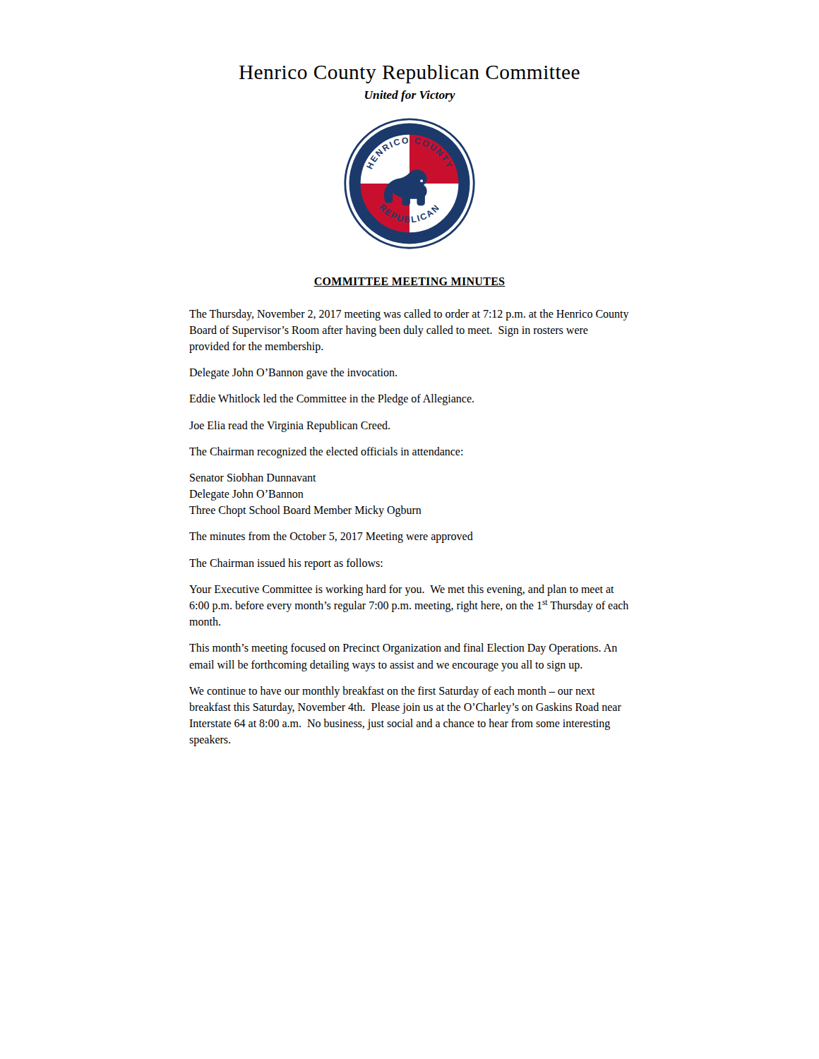Henrico County Republican Committee
United for Victory
HENRICO COUNTY REPUBLICAN
COMMITTEE MEETING MINUTES
The Thursday, November 2, 2017 meeting was called to order at 7:12 p.m. at the Henrico County Board of Supervisor’s Room after having been duly called to meet. Sign in rosters were provided for the membership.
Delegate John O’Bannon gave the invocation.
Eddie Whitlock led the Committee in the Pledge of Allegiance.
Joe Elia read the Virginia Republican Creed.
The Chairman recognized the elected officials in attendance:
Senator Siobhan Dunnavant Delegate John O’Bannon Three Chopt School Board Member Micky Ogburn
The minutes from the October 5, 2017 Meeting were approved
The Chairman issued his report as follows:
Your Executive Committee is working hard for you. We met this evening, and plan to meet at 6:00 p.m. before every month’s regular 7:00 p.m. meeting, right here, on the 1st Thursday of each month.
This month’s meeting focused on Precinct Organization and final Election Day Operations. An email will be forthcoming detailing ways to assist and we encourage you all to sign up.
We continue to have our monthly breakfast on the first Saturday of each month – our next breakfast this Saturday, November 4th. Please join us at the O’Charley’s on Gaskins Road near Interstate 64 at 8:00 a.m. No business, just social and a chance to hear from some interesting speakers.